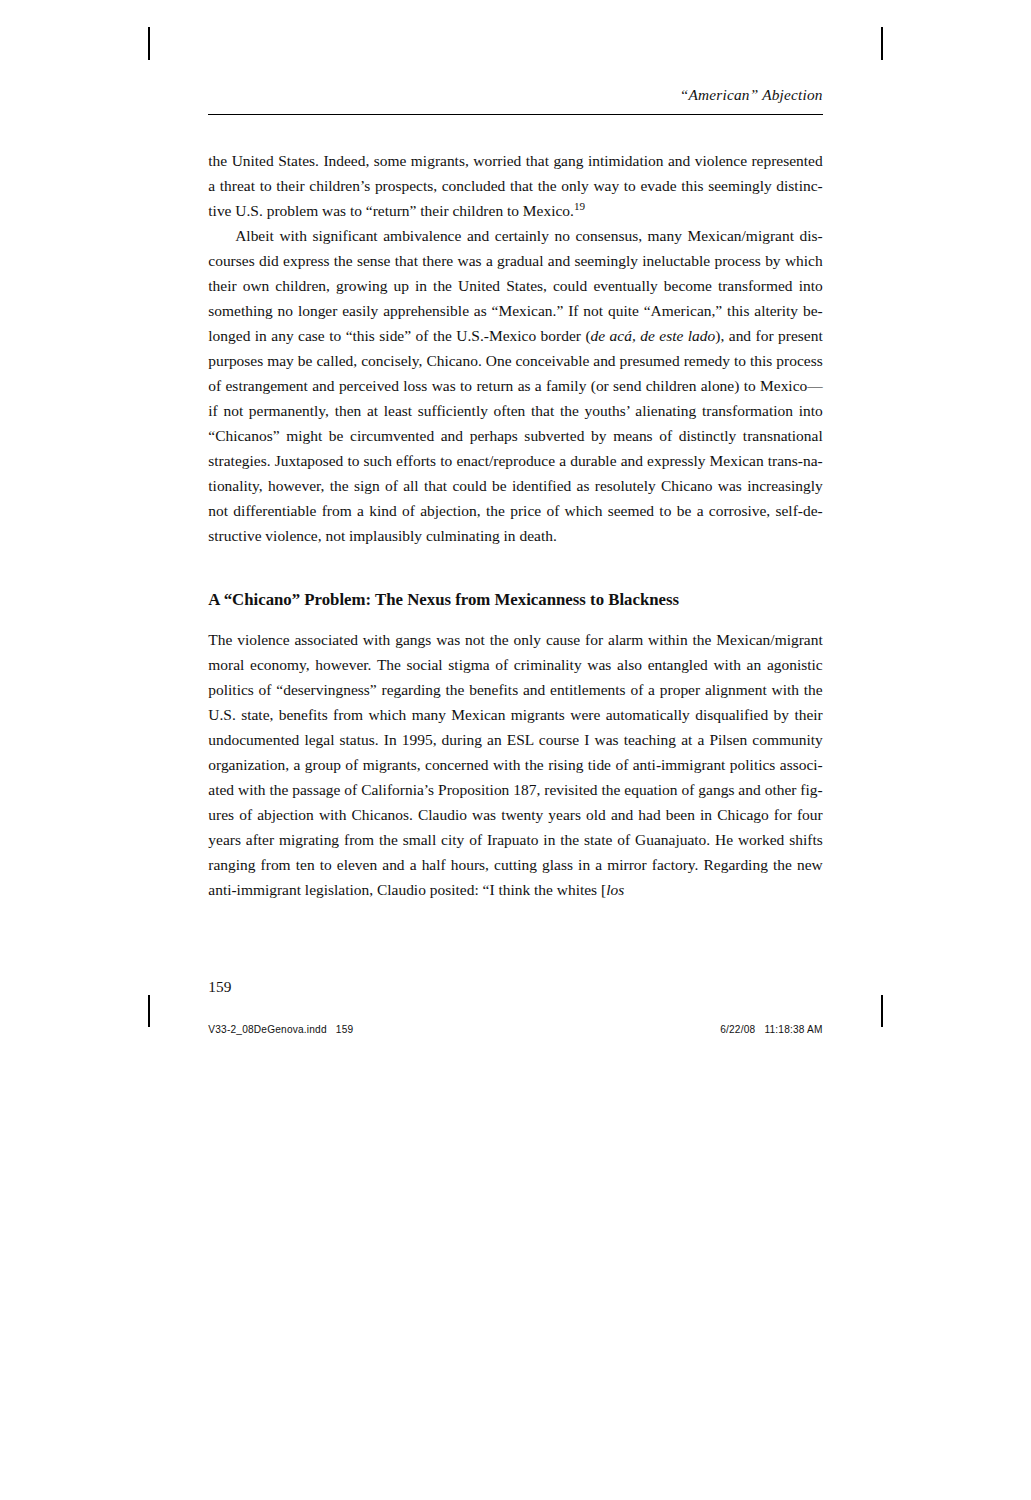“American” Abjection
the United States. Indeed, some migrants, worried that gang intimidation and violence represented a threat to their children’s prospects, concluded that the only way to evade this seemingly distinctive U.S. problem was to “return” their children to Mexico.19
Albeit with significant ambivalence and certainly no consensus, many Mexican/migrant discourses did express the sense that there was a gradual and seemingly ineluctable process by which their own children, growing up in the United States, could eventually become transformed into something no longer easily apprehensible as “Mexican.” If not quite “American,” this alterity belonged in any case to “this side” of the U.S.-Mexico border (de acá, de este lado), and for present purposes may be called, concisely, Chicano. One conceivable and presumed remedy to this process of estrangement and perceived loss was to return as a family (or send children alone) to Mexico—if not permanently, then at least sufficiently often that the youths’ alienating transformation into “Chicanos” might be circumvented and perhaps subverted by means of distinctly transnational strategies. Juxtaposed to such efforts to enact/reproduce a durable and expressly Mexican trans-nationality, however, the sign of all that could be identified as resolutely Chicano was increasingly not differentiable from a kind of abjection, the price of which seemed to be a corrosive, self-destructive violence, not implausibly culminating in death.
A “Chicano” Problem: The Nexus from Mexicanness to Blackness
The violence associated with gangs was not the only cause for alarm within the Mexican/migrant moral economy, however. The social stigma of criminality was also entangled with an agonistic politics of “deservingness” regarding the benefits and entitlements of a proper alignment with the U.S. state, benefits from which many Mexican migrants were automatically disqualified by their undocumented legal status. In 1995, during an ESL course I was teaching at a Pilsen community organization, a group of migrants, concerned with the rising tide of anti-immigrant politics associated with the passage of California’s Proposition 187, revisited the equation of gangs and other figures of abjection with Chicanos. Claudio was twenty years old and had been in Chicago for four years after migrating from the small city of Irapuato in the state of Guanajuato. He worked shifts ranging from ten to eleven and a half hours, cutting glass in a mirror factory. Regarding the new anti-immigrant legislation, Claudio posited: “I think the whites [los
159
V33-2_08DeGenova.indd 159
6/22/08 11:18:38 AM